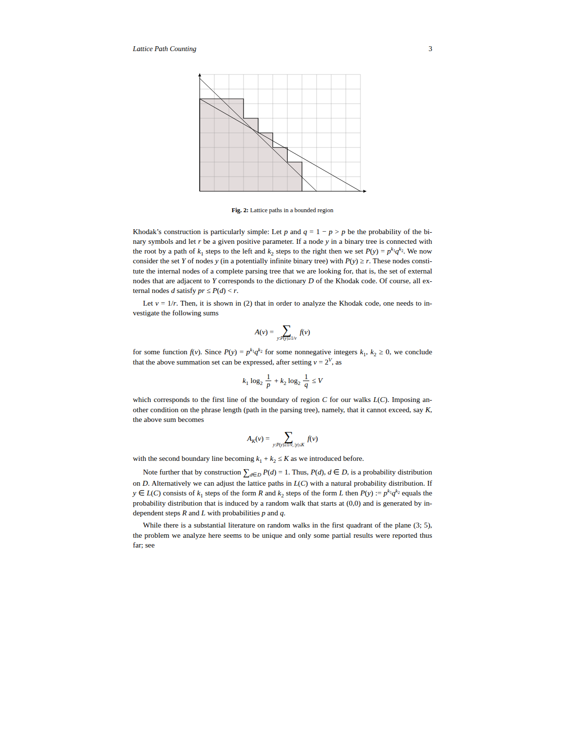Lattice Path Counting 3
Fig. 2: Lattice paths in a bounded region
Khodak’s construction is particularly simple: Let p and q = 1 − p > p be the probability of the binary symbols and let r be a given positive parameter. If a node y in a binary tree is connected with the root by a path of k1 steps to the left and k2 steps to the right then we set P(y) = pk1qk2. We now consider the set Y of nodes y (in a potentially infinite binary tree) with P(y) ≥ r. These nodes constitute the internal nodes of a complete parsing tree that we are looking for, that is, the set of external nodes that are adjacent to Y corresponds to the dictionary D of the Khodak code. Of course, all external nodes d satisfy pr ≤ P(d) < r.
Let v = 1/r. Then, it is shown in (2) that in order to analyze the Khodak code, one needs to investigate the following sums
A(v) = ∑ y:P(y)≥1/v f(v)
for some function f(v). Since P(y) = pk1qk2 for some nonnegative integers k1, k2 ≥ 0, we conclude that the above summation set can be expressed, after setting v = 2V, as
k1 log2 1 p + k2 log2 1 q ≤ V
which corresponds to the first line of the boundary of region C for our walks L(C). Imposing another condition on the phrase length (path in the parsing tree), namely, that it cannot exceed, say K, the above sum becomes
AK(v) = ∑ y:P(y)≥1/v, |y|≤K f(v)
with the second boundary line becoming k1 + k2 ≤ K as we introduced before.
Note further that by construction ∑d∈D P(d) = 1. Thus, P(d), d ∈ D, is a probability distribution on D. Alternatively we can adjust the lattice paths in L(C) with a natural probability distribution. If y ∈ L(C) consists of k1 steps of the form R and k2 steps of the form L then P(y) := pk1qk2 equals the probability distribution that is induced by a random walk that starts at (0,0) and is generated by independent steps R and L with probabilities p and q.
While there is a substantial literature on random walks in the first quadrant of the plane (3; 5), the problem we analyze here seems to be unique and only some partial results were reported thus far; see